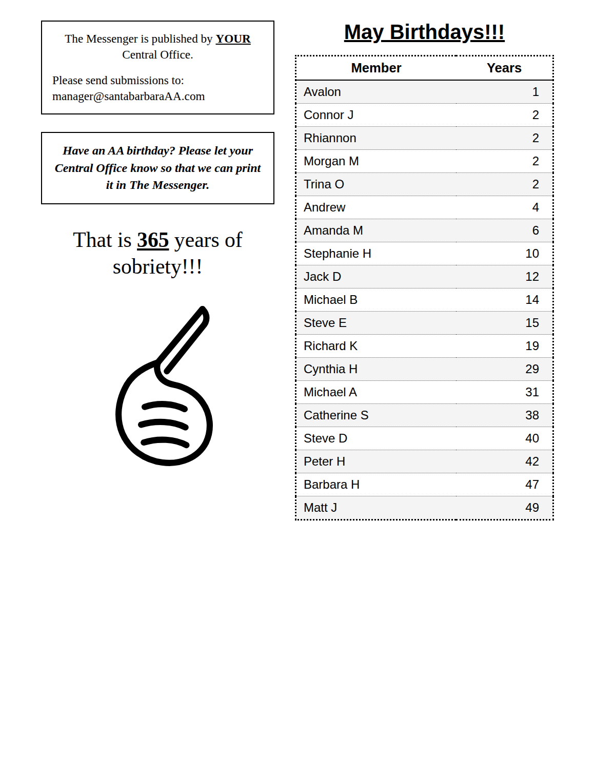The Messenger is published by YOUR Central Office.
Please send submissions to: manager@santabarbaraAA.com
Have an AA birthday? Please let your Central Office know so that we can print it in The Messenger.
That is 365 years of sobriety!!!
May Birthdays!!!
| Member | Years |
| --- | --- |
| Avalon | 1 |
| Connor J | 2 |
| Rhiannon | 2 |
| Morgan M | 2 |
| Trina O | 2 |
| Andrew | 4 |
| Amanda M | 6 |
| Stephanie H | 10 |
| Jack D | 12 |
| Michael B | 14 |
| Steve E | 15 |
| Richard K | 19 |
| Cynthia H | 29 |
| Michael A | 31 |
| Catherine S | 38 |
| Steve D | 40 |
| Peter H | 42 |
| Barbara H | 47 |
| Matt J | 49 |